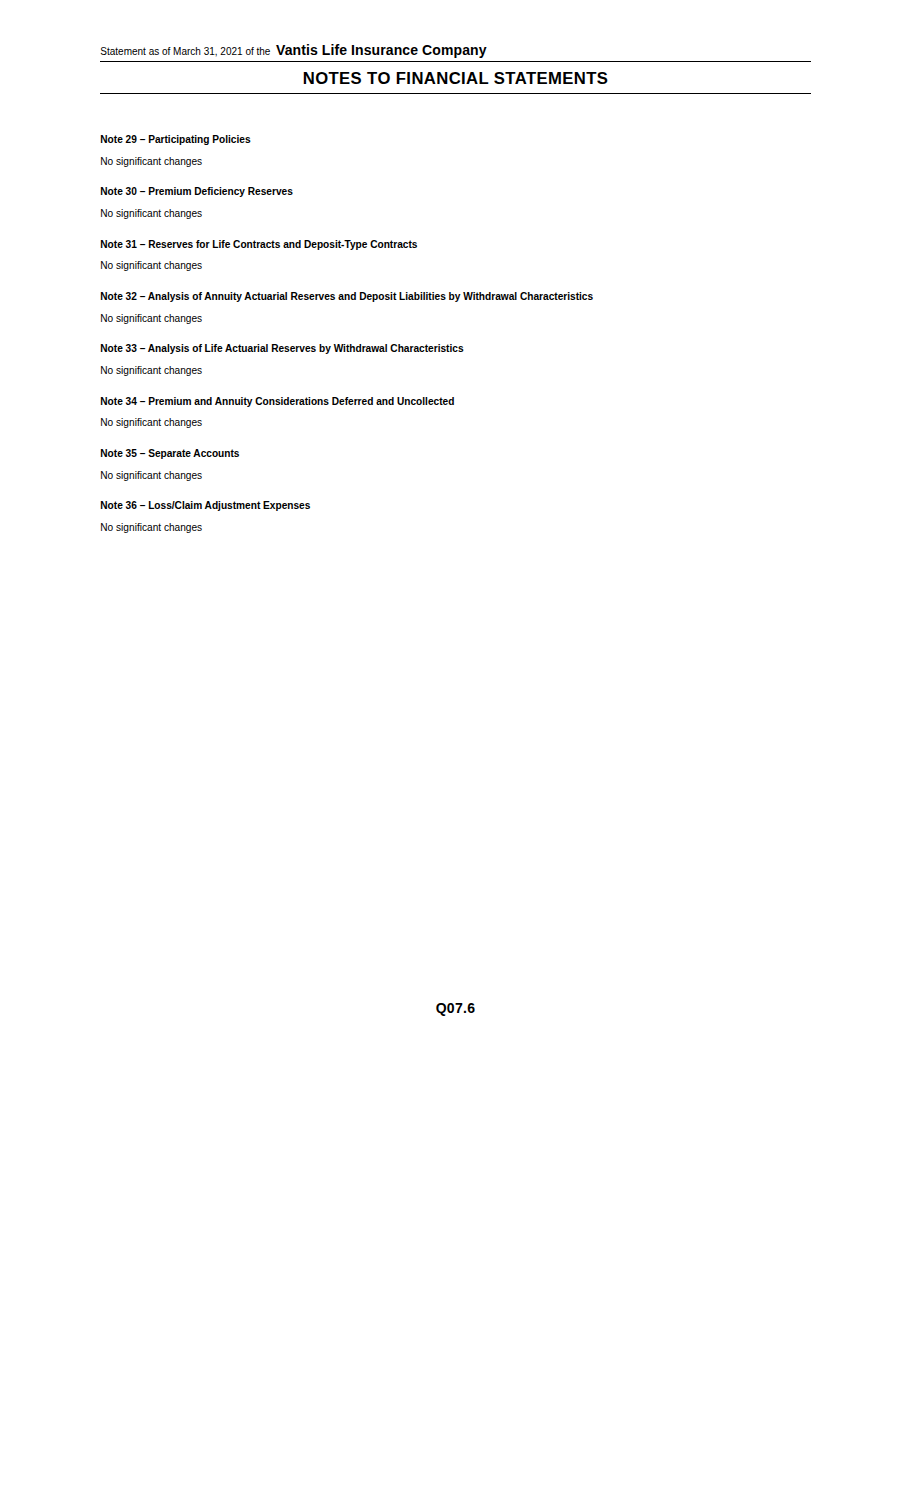Statement as of March 31, 2021 of the Vantis Life Insurance Company
NOTES TO FINANCIAL STATEMENTS
Note 29 – Participating Policies
No significant changes
Note 30 – Premium Deficiency Reserves
No significant changes
Note 31 – Reserves for Life Contracts and Deposit-Type Contracts
No significant changes
Note 32 – Analysis of Annuity Actuarial Reserves and Deposit Liabilities by Withdrawal Characteristics
No significant changes
Note 33 – Analysis of Life Actuarial Reserves by Withdrawal Characteristics
No significant changes
Note 34 – Premium and Annuity Considerations Deferred and Uncollected
No significant changes
Note 35 – Separate Accounts
No significant changes
Note 36 – Loss/Claim Adjustment Expenses
No significant changes
Q07.6